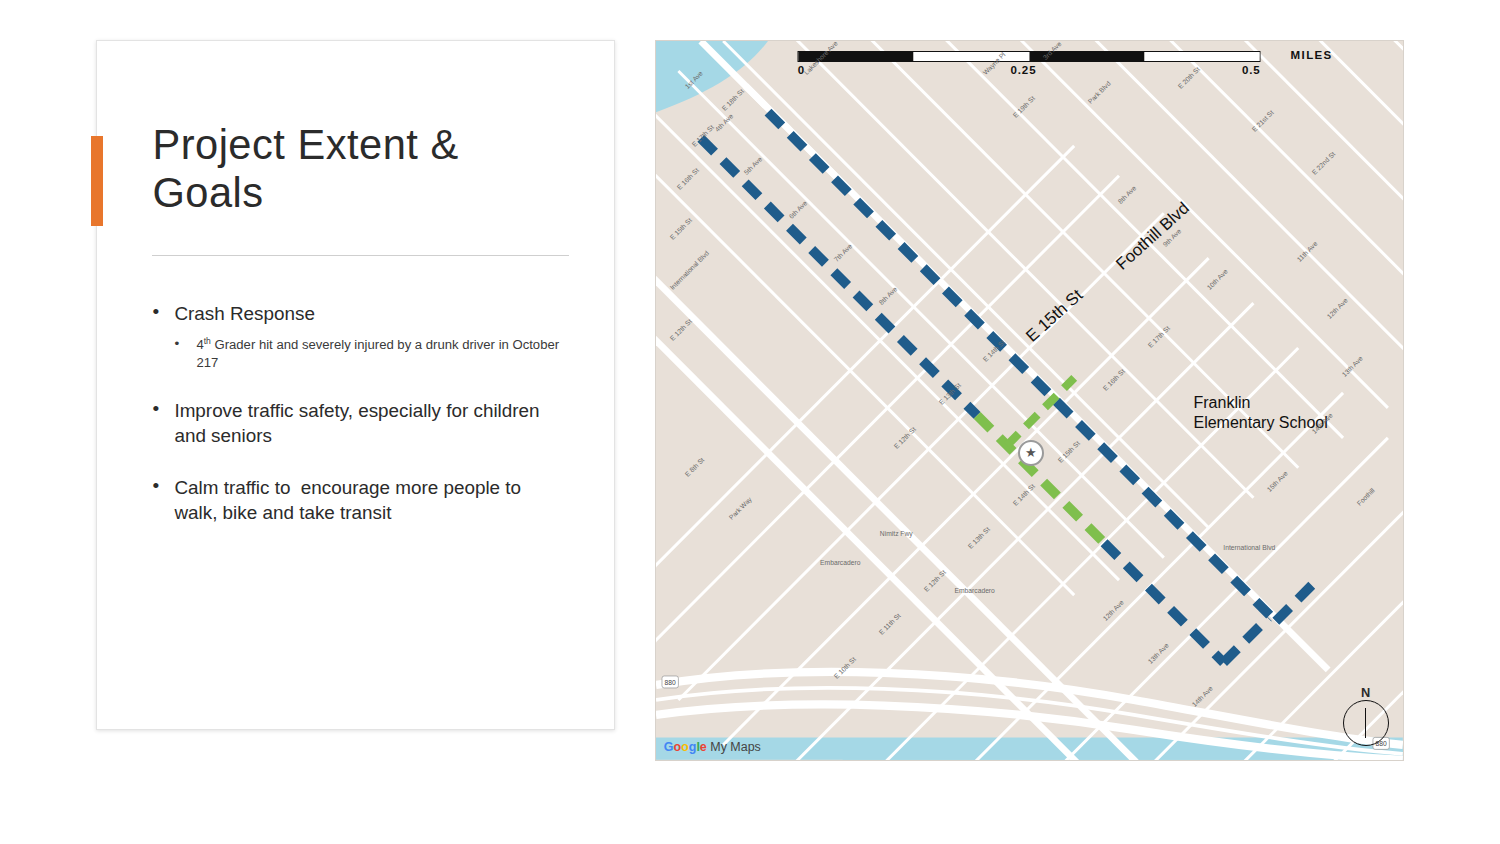Project Extent &
Goals
Crash Response
4th Grader hit and severely injured by a drunk driver in October 217
Improve traffic safety, especially for children and seniors
Calm traffic to encourage more people to walk, bike and take transit
880 880
0
0.25
0.5
MILES
Foothill Blvd
E 15th St
Franklin
Elementary School
★
Lakeshore Ave
E 18th St
E 17th St
E 16th St
E 15th St
International Blvd
E 12th St
E 8th St
Park Way
Embarcadero
Nimitz Fwy
Embarcadero
Park Blvd
E 20th St
E 21st St
E 22nd St
11th Ave
12th Ave
13th Ave
14th Ave
15th Ave
International Blvd
Foothill
E 14th St
E 13th St
E 12th St
8th Ave
7th Ave
6th Ave
5th Ave
4th Ave
1st Ave
Wayne Pl
3rd Ave
E 19th St
8th Ave
9th Ave
10th Ave
E 17th St
E 16th St
E 15th St
E 14th St
E 13th St
E 12th St
E 11th St
E 10th St
12th Ave
13th Ave
14th Ave
N
Google My Maps